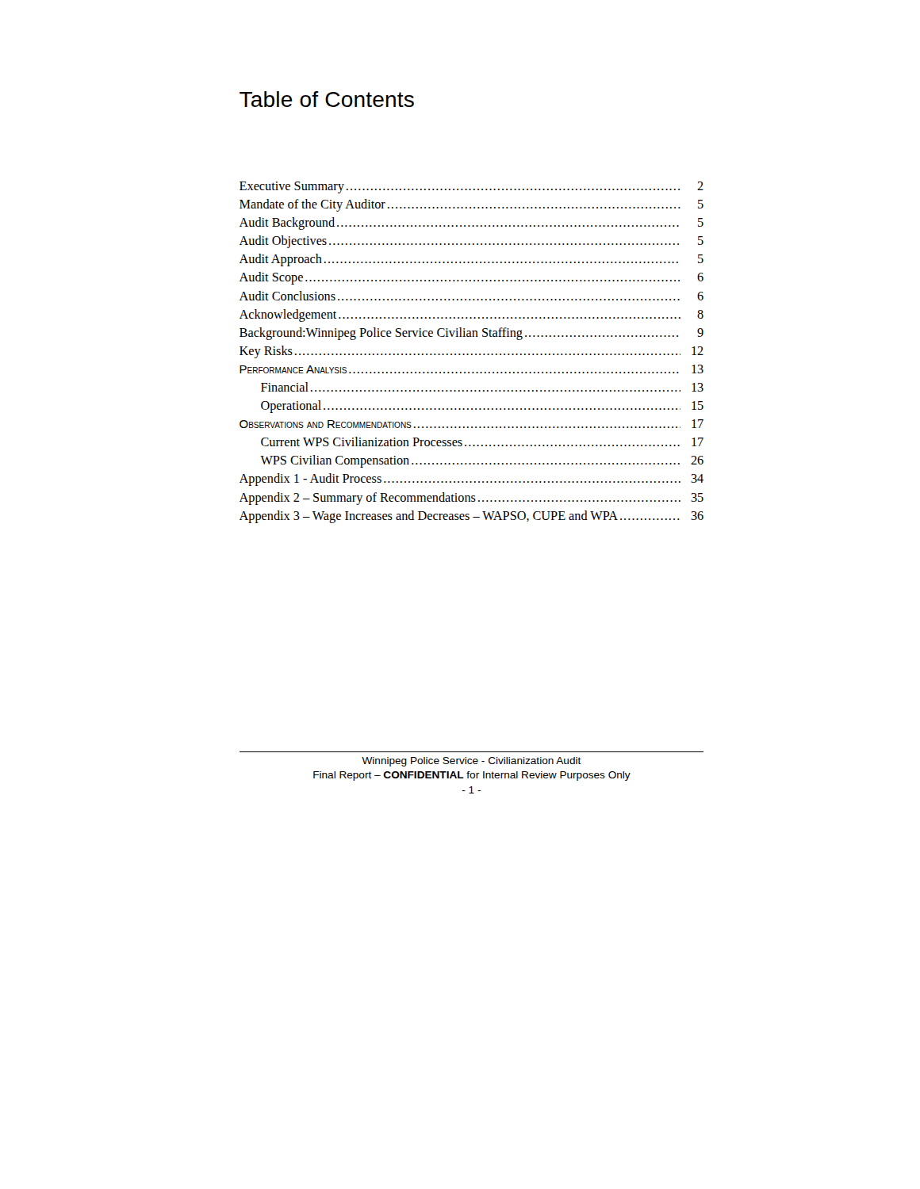Table of Contents
Executive Summary ................................................................................................................. 2
Mandate of the City Auditor ............................................................................................... 5
Audit Background .............................................................................................................. 5
Audit Objectives ................................................................................................................ 5
Audit Approach .................................................................................................................. 5
Audit Scope ....................................................................................................................... 6
Audit Conclusions ............................................................................................................. 6
Acknowledgement ............................................................................................................. 8
Background:Winnipeg Police Service Civilian Staffing ................................................... 9
Key Risks ......................................................................................................................... 12
Performance Analysis .............................................................................................. 13
Financial ..................................................................................................................... 13
Operational ................................................................................................................. 15
Observations and Recommendations ....................................................................... 17
Current WPS Civilianization Processes ....................................................................... 17
WPS Civilian Compensation ....................................................................................... 26
Appendix 1 - Audit Process ............................................................................................... 34
Appendix 2 – Summary of Recommendations .............................................................. 35
Appendix 3 – Wage Increases and Decreases – WAPSO, CUPE and WPA .................... 36
Winnipeg Police Service - Civilianization Audit
Final Report – CONFIDENTIAL for Internal Review Purposes Only
- 1 -